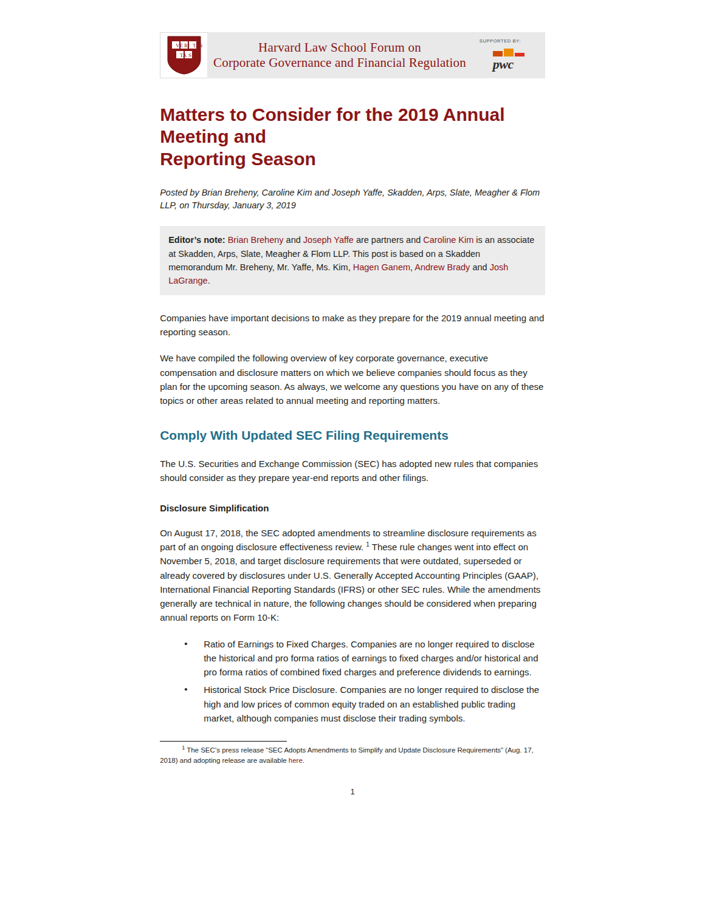VE RI TAS TA S
Harvard Law School Forum on
Corporate Governance and Financial Regulation
SUPPORTED BY:
pwc
Matters to Consider for the 2019 Annual Meeting and
Reporting Season
Posted by Brian Breheny, Caroline Kim and Joseph Yaffe, Skadden, Arps, Slate, Meagher & Flom LLP, on Thursday, January 3, 2019
Editor’s note: Brian Breheny and Joseph Yaffe are partners and Caroline Kim is an associate at Skadden, Arps, Slate, Meagher & Flom LLP. This post is based on a Skadden memorandum Mr. Breheny, Mr. Yaffe, Ms. Kim, Hagen Ganem, Andrew Brady and Josh LaGrange.
Companies have important decisions to make as they prepare for the 2019 annual meeting and reporting season.
We have compiled the following overview of key corporate governance, executive compensation and disclosure matters on which we believe companies should focus as they plan for the upcoming season. As always, we welcome any questions you have on any of these topics or other areas related to annual meeting and reporting matters.
Comply With Updated SEC Filing Requirements
The U.S. Securities and Exchange Commission (SEC) has adopted new rules that companies should consider as they prepare year-end reports and other filings.
Disclosure Simplification
On August 17, 2018, the SEC adopted amendments to streamline disclosure requirements as part of an ongoing disclosure effectiveness review. 1 These rule changes went into effect on November 5, 2018, and target disclosure requirements that were outdated, superseded or already covered by disclosures under U.S. Generally Accepted Accounting Principles (GAAP), International Financial Reporting Standards (IFRS) or other SEC rules. While the amendments generally are technical in nature, the following changes should be considered when preparing annual reports on Form 10-K:
Ratio of Earnings to Fixed Charges. Companies are no longer required to disclose the historical and pro forma ratios of earnings to fixed charges and/or historical and pro forma ratios of combined fixed charges and preference dividends to earnings.
Historical Stock Price Disclosure. Companies are no longer required to disclose the high and low prices of common equity traded on an established public trading market, although companies must disclose their trading symbols.
1 The SEC’s press release “SEC Adopts Amendments to Simplify and Update Disclosure Requirements” (Aug. 17, 2018) and adopting release are available here.
1